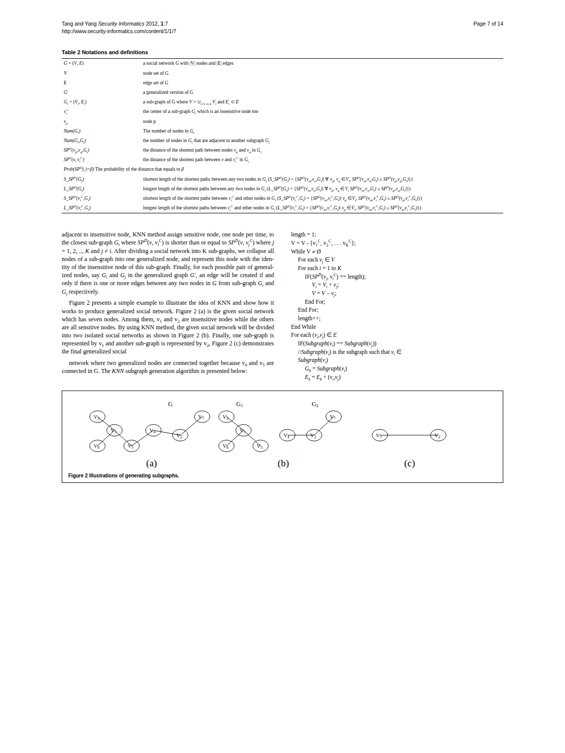Tang and Yang Security Informatics 2012, 1:7
http://www.security-informatics.com/content/1/1/7
Page 7 of 14
Table 2 Notations and definitions
| G = ( V , E ) | a social network G with /V/ nodes and /E/ edges |
| V | node set of G |
| E | edge set of G |
| G′ | a generalized version of G |
| G i = ( V i , E i ) | a sub-graph of G where V = ∪ i =1 to k V i and E i ⊂ E |
| v i c | the center of a sub-graph G i which is an insensitive node too |
| v p | node p |
| Num(G i ) | The number of nodes in G i |
| Num(G i ,G j ) | the number of nodes in G i that are adjacent to another subgraph G j |
| SP D (v p ,v q ,G i ) | the distance of the shortest path between nodes v p and v q in G i |
| SP D (v, v i C ) | the distance of the shortest path between v and v i C in G i |
| Prob(SP D (.)=β) The probability of the distance that equals to β |
| S_SP D (G i ) | shortest length of the shortest paths between any two nodes in G i ( S_SP D (G i ) = { SP D (v m ,v n ,G i ) / ∀ v p , v q ∈ V i , SP D (v m ,v n ,G i ) ≤ SP D (v p ,v q ,G i ) }) |
| L_SP D (G i ) | longest length of the shortest paths between any two nodes in G i ( L_SP D (G i ) = { SP D (v m ,v n ,G i ) / ∀ v p , v q ∈ V i SP D (v m ,v n ,G i ) ≥ SP D (v p ,v q ,G i ) }) |
| S_SP D (v i C ,G i ) | shortest length of the shortest paths between v i C and other nodes in G i ( S_SP D (v i C ,G i ) = { SP D (v m ,v i C ,G i ) / v p ∈ V i , SP D (v m ,v i C ,G i ) ≤ SP D (v p ,v i C ,G i ) }) |
| L_SP D (v i C ,G i ) | longest length of the shortest paths between v i C and other nodes in G i ( L_SP D (v i C ,G i ) = { SP D (v m ,v i C ,G i ) / v p ∈ V i , SP D (v m ,v i C ,G i ) ≥ SP D (v p ,v i C ,G i ) }) |
adjacent to insensitive node, KNN method assign sensitive node, one node per time, to the closest sub-graph Gi where SPD(v, viC) is shorter than or equal to SPD(v, vjC) where j = 1, 2, .., K and j ≠ i. After dividing a social network into K sub-graphs, we collapse all nodes of a sub-graph into one generalized node, and represent this node with the identity of the insensitive node of this sub-graph. Finally, for each possible pair of generalized nodes, say Gi and Gj in the generalized graph G′, an edge will be created if and only if there is one or more edges between any two nodes in G from sub-graph Gi and Gj respectively.
Figure 2 presents a simple example to illustrate the idea of KNN and show how it works to produce generalized social network. Figure 2 (a) is the given social network which has seven nodes. Among them, v1 and v2 are insensitive nodes while the others are all sensitive nodes. By using KNN method, the given social network will be divided into two isolated social networks as shown in Figure 2 (b). Finally, one sub-graph is represented by v1 and another sub-graph is represented by v2, Figure 2 (c) demonstrates the final generalized social
network where two generalized nodes are connected together because v4 and v5 are connected in G. The KNN subgraph generation algorithm is presented below:
length = 1; V = V - {v1C, v2C, . . . vKC}; While V ≠ Ø For each vj ∈ V For each i = 1 to K IF(SPD(vj, viC) == length); Vi = Vi + vj; V = V − vj; End For; End For; length++; End While For each (vi,vj) ∈ E IF(Subgraph(vi) == Subgraph(vj)) //Subgraph(vi) is the subgraph such that vi ∈ Subgraph(vi) Gk = Subgraph(vi) Ek = Ek + (vi,vj)
G V3 V1 V6 V5 V4 V2 V7 G1 G2 V3 V1 V6 V5 V4 V2 V7 V1 V2 (a) (b) (c)
Figure 2 Illustrations of generating subgraphs.